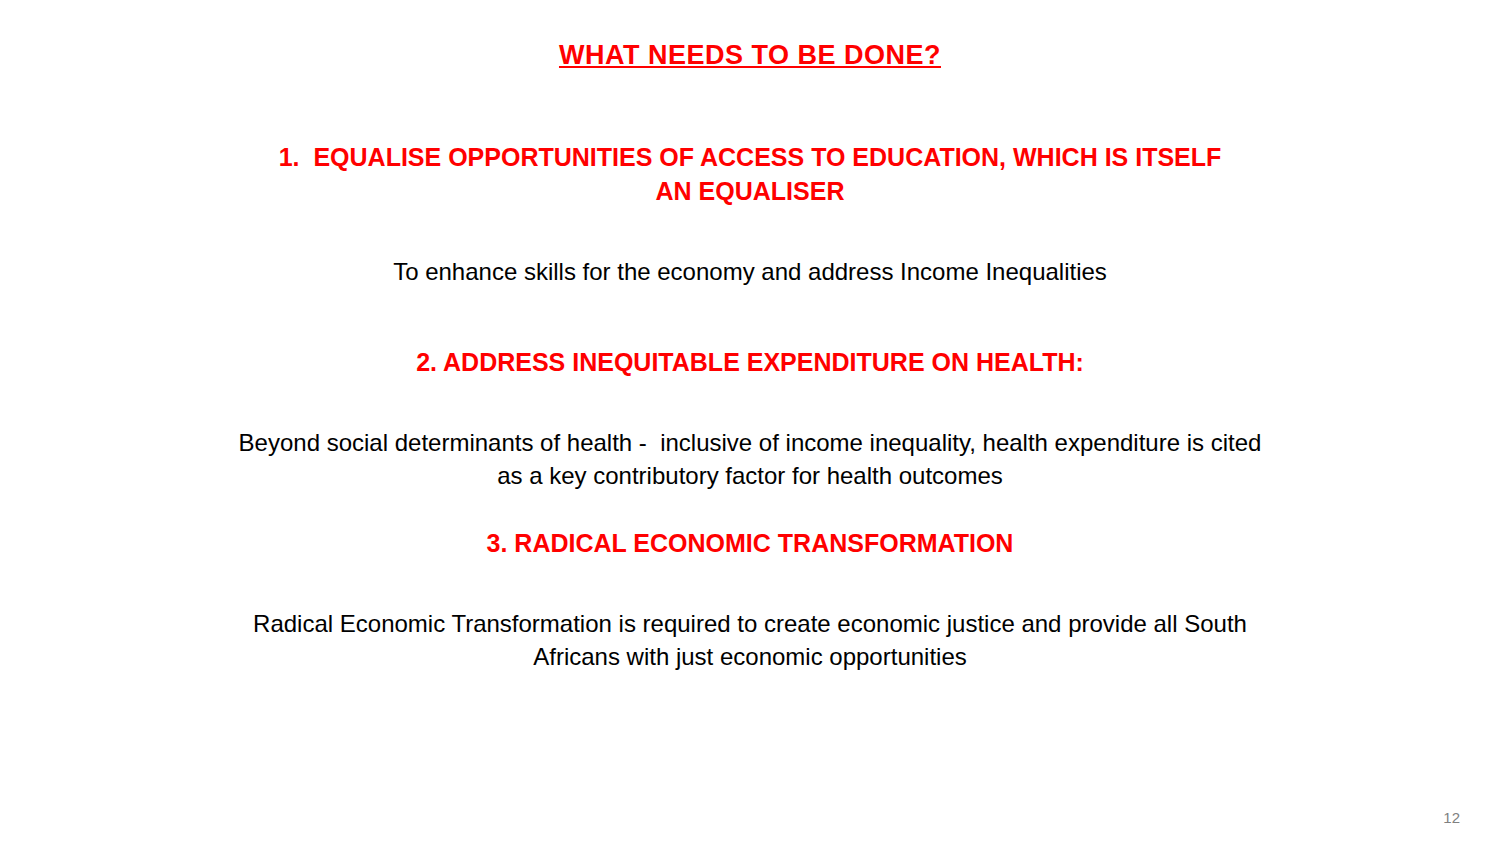WHAT NEEDS TO BE DONE?
1. EQUALISE OPPORTUNITIES OF ACCESS TO EDUCATION, WHICH IS ITSELF
AN EQUALISER
To enhance skills for the economy and address Income Inequalities
2. ADDRESS INEQUITABLE EXPENDITURE ON HEALTH:
Beyond social determinants of health - inclusive of income inequality, health expenditure is cited
as a key contributory factor for health outcomes
3. RADICAL ECONOMIC TRANSFORMATION
Radical Economic Transformation is required to create economic justice and provide all South
Africans with just economic opportunities
12